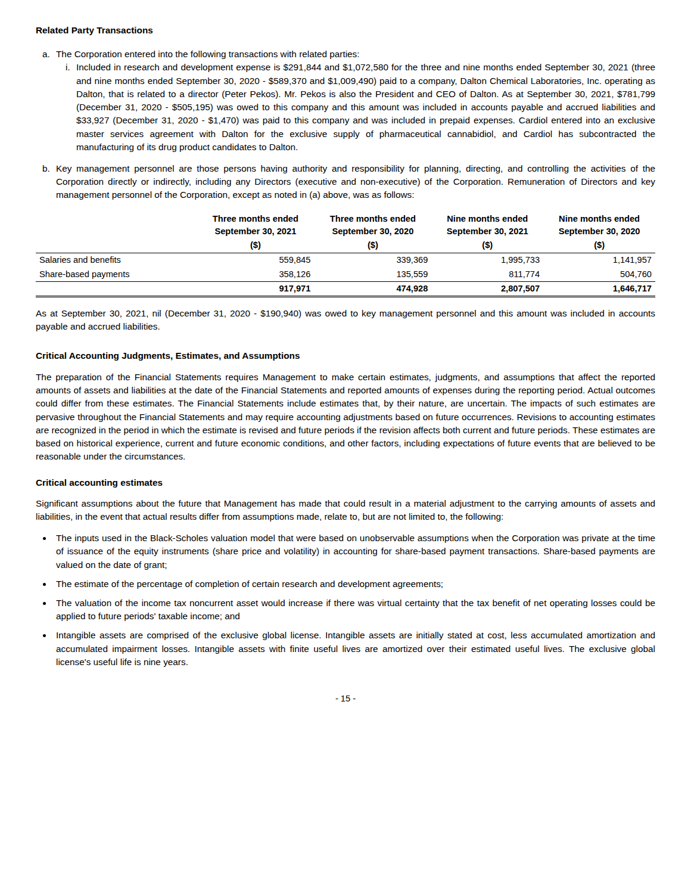Related Party Transactions
The Corporation entered into the following transactions with related parties:
Included in research and development expense is $291,844 and $1,072,580 for the three and nine months ended September 30, 2021 (three and nine months ended September 30, 2020 - $589,370 and $1,009,490) paid to a company, Dalton Chemical Laboratories, Inc. operating as Dalton, that is related to a director (Peter Pekos). Mr. Pekos is also the President and CEO of Dalton. As at September 30, 2021, $781,799 (December 31, 2020 - $505,195) was owed to this company and this amount was included in accounts payable and accrued liabilities and $33,927 (December 31, 2020 - $1,470) was paid to this company and was included in prepaid expenses. Cardiol entered into an exclusive master services agreement with Dalton for the exclusive supply of pharmaceutical cannabidiol, and Cardiol has subcontracted the manufacturing of its drug product candidates to Dalton.
Key management personnel are those persons having authority and responsibility for planning, directing, and controlling the activities of the Corporation directly or indirectly, including any Directors (executive and non-executive) of the Corporation. Remuneration of Directors and key management personnel of the Corporation, except as noted in (a) above, was as follows:
| | Three months ended September 30, 2021 | Three months ended September 30, 2020 | Nine months ended September 30, 2021 | Nine months ended September 30, 2020 |
| --- | --- | --- | --- | --- |
| | ($) | ($) | ($) | ($) |
| Salaries and benefits | 559,845 | 339,369 | 1,995,733 | 1,141,957 |
| Share-based payments | 358,126 | 135,559 | 811,774 | 504,760 |
| | 917,971 | 474,928 | 2,807,507 | 1,646,717 |
As at September 30, 2021, nil (December 31, 2020 - $190,940) was owed to key management personnel and this amount was included in accounts payable and accrued liabilities.
Critical Accounting Judgments, Estimates, and Assumptions
The preparation of the Financial Statements requires Management to make certain estimates, judgments, and assumptions that affect the reported amounts of assets and liabilities at the date of the Financial Statements and reported amounts of expenses during the reporting period. Actual outcomes could differ from these estimates. The Financial Statements include estimates that, by their nature, are uncertain. The impacts of such estimates are pervasive throughout the Financial Statements and may require accounting adjustments based on future occurrences. Revisions to accounting estimates are recognized in the period in which the estimate is revised and future periods if the revision affects both current and future periods. These estimates are based on historical experience, current and future economic conditions, and other factors, including expectations of future events that are believed to be reasonable under the circumstances.
Critical accounting estimates
Significant assumptions about the future that Management has made that could result in a material adjustment to the carrying amounts of assets and liabilities, in the event that actual results differ from assumptions made, relate to, but are not limited to, the following:
The inputs used in the Black-Scholes valuation model that were based on unobservable assumptions when the Corporation was private at the time of issuance of the equity instruments (share price and volatility) in accounting for share-based payment transactions. Share-based payments are valued on the date of grant;
The estimate of the percentage of completion of certain research and development agreements;
The valuation of the income tax noncurrent asset would increase if there was virtual certainty that the tax benefit of net operating losses could be applied to future periods' taxable income; and
Intangible assets are comprised of the exclusive global license. Intangible assets are initially stated at cost, less accumulated amortization and accumulated impairment losses. Intangible assets with finite useful lives are amortized over their estimated useful lives. The exclusive global license's useful life is nine years.
- 15 -